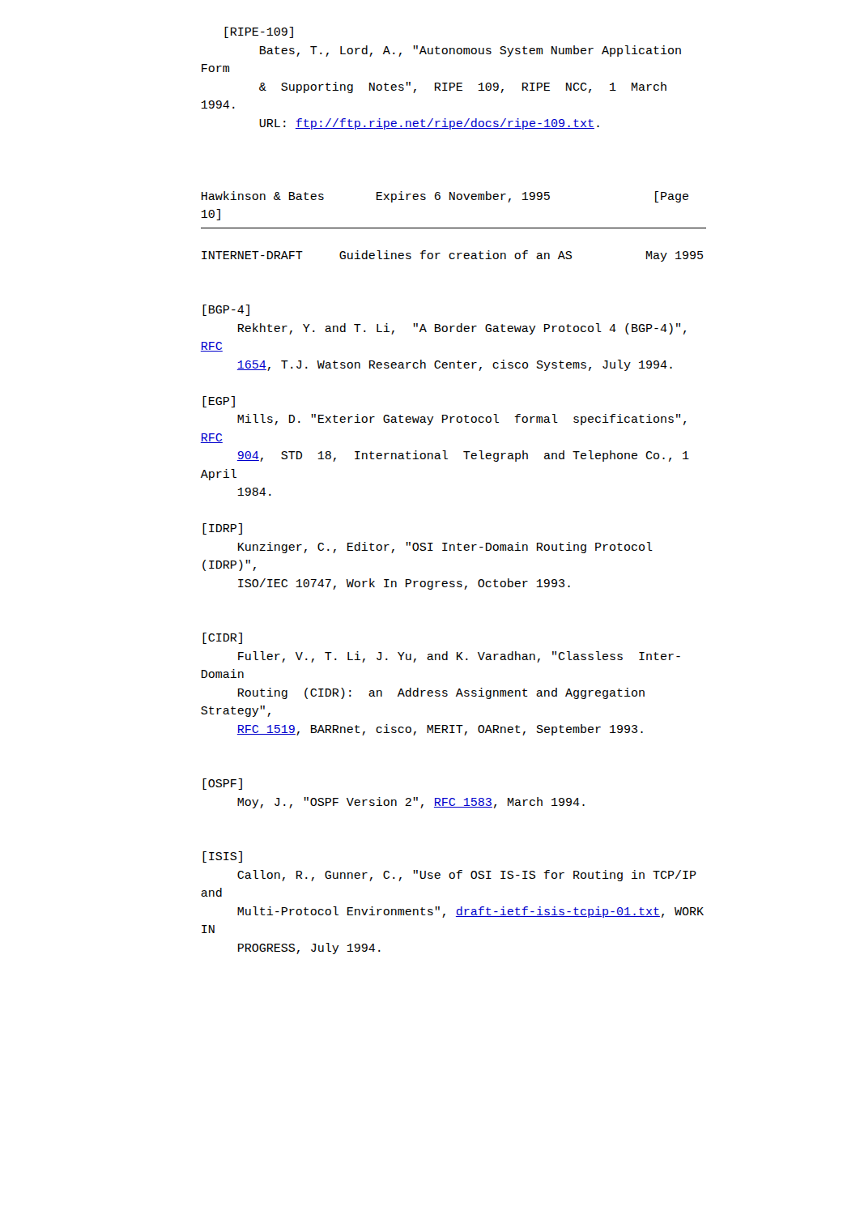[RIPE-109]
        Bates, T., Lord, A., "Autonomous System Number Application  Form
        &  Supporting  Notes",  RIPE  109,  RIPE  NCC,  1  March  1994.
        URL: ftp://ftp.ripe.net/ripe/docs/ripe-109.txt.
Hawkinson & Bates       Expires 6 November, 1995              [Page 10]
INTERNET-DRAFT     Guidelines for creation of an AS          May 1995


[BGP-4]
     Rekhter, Y. and T. Li,  "A Border Gateway Protocol 4 (BGP-4)",  RFC
     1654, T.J. Watson Research Center, cisco Systems, July 1994.

[EGP]
     Mills, D. "Exterior Gateway Protocol  formal  specifications",  RFC
     904,  STD  18,  International  Telegraph  and Telephone Co., 1 April
     1984.

[IDRP]
     Kunzinger, C., Editor, "OSI Inter-Domain Routing Protocol  (IDRP)",
     ISO/IEC 10747, Work In Progress, October 1993.


[CIDR]
     Fuller, V., T. Li, J. Yu, and K. Varadhan, "Classless  Inter-Domain
     Routing  (CIDR):  an  Address Assignment and Aggregation Strategy",
     RFC 1519, BARRnet, cisco, MERIT, OARnet, September 1993.


[OSPF]
     Moy, J., "OSPF Version 2", RFC 1583, March 1994.


[ISIS]
     Callon, R., Gunner, C., "Use of OSI IS-IS for Routing in TCP/IP and
     Multi-Protocol Environments", draft-ietf-isis-tcpip-01.txt, WORK IN
     PROGRESS, July 1994.